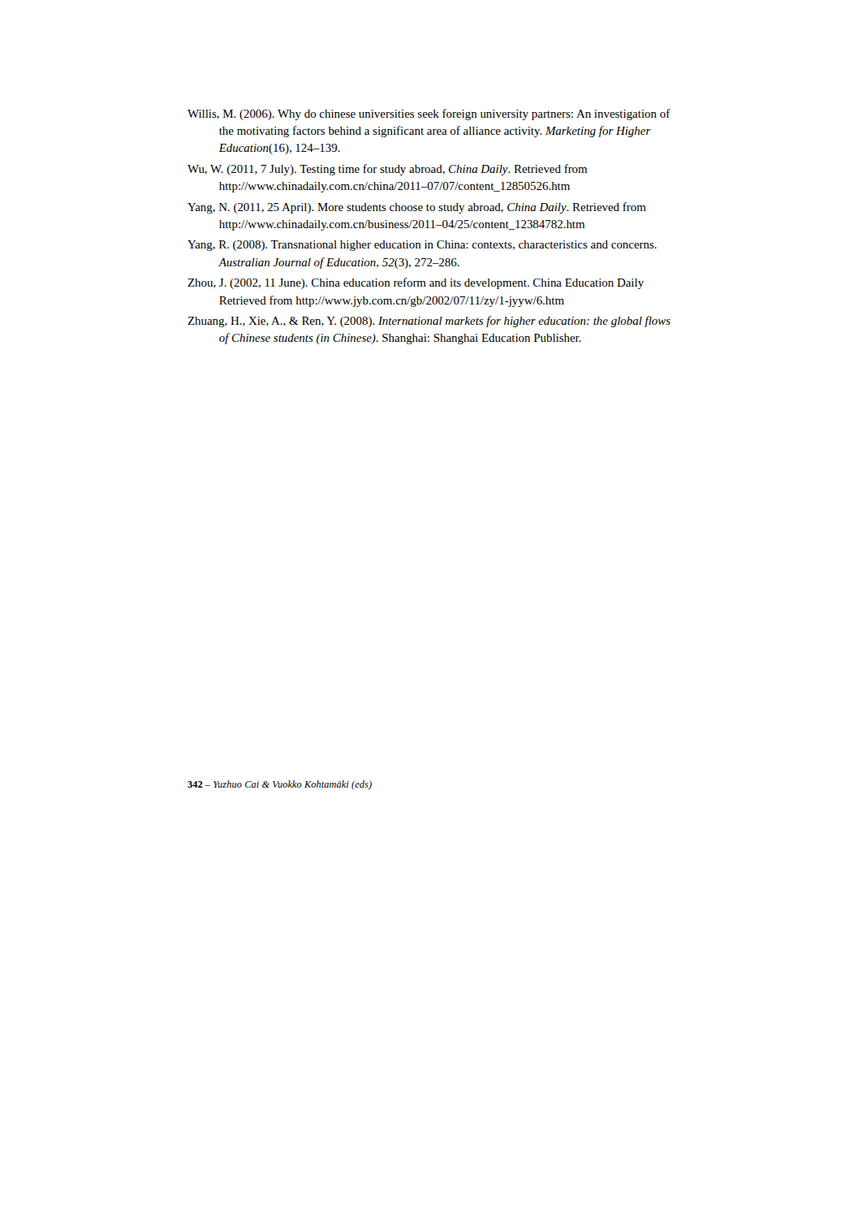Willis, M. (2006). Why do chinese universities seek foreign university partners: An investigation of the motivating factors behind a significant area of alliance activity. Marketing for Higher Education(16), 124–139.
Wu, W. (2011, 7 July). Testing time for study abroad, China Daily. Retrieved from http://www.chinadaily.com.cn/china/2011–07/07/content_12850526.htm
Yang, N. (2011, 25 April). More students choose to study abroad, China Daily. Retrieved from http://www.chinadaily.com.cn/business/2011–04/25/content_12384782.htm
Yang, R. (2008). Transnational higher education in China: contexts, characteristics and concerns. Australian Journal of Education, 52(3), 272–286.
Zhou, J. (2002, 11 June). China education reform and its development. China Education Daily Retrieved from http://www.jyb.com.cn/gb/2002/07/11/zy/1-jyyw/6.htm
Zhuang, H., Xie, A., & Ren, Y. (2008). International markets for higher education: the global flows of Chinese students (in Chinese). Shanghai: Shanghai Education Publisher.
342 – Yuzhuo Cai & Vuokko Kohtamäki (eds)